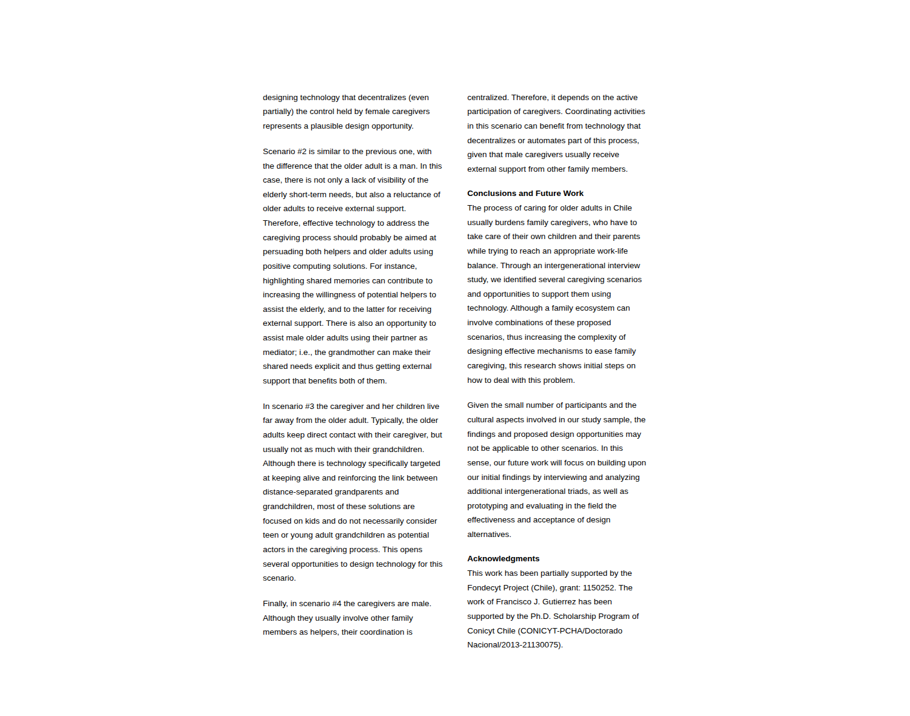designing technology that decentralizes (even partially) the control held by female caregivers represents a plausible design opportunity.
Scenario #2 is similar to the previous one, with the difference that the older adult is a man. In this case, there is not only a lack of visibility of the elderly short-term needs, but also a reluctance of older adults to receive external support. Therefore, effective technology to address the caregiving process should probably be aimed at persuading both helpers and older adults using positive computing solutions. For instance, highlighting shared memories can contribute to increasing the willingness of potential helpers to assist the elderly, and to the latter for receiving external support. There is also an opportunity to assist male older adults using their partner as mediator; i.e., the grandmother can make their shared needs explicit and thus getting external support that benefits both of them.
In scenario #3 the caregiver and her children live far away from the older adult. Typically, the older adults keep direct contact with their caregiver, but usually not as much with their grandchildren. Although there is technology specifically targeted at keeping alive and reinforcing the link between distance-separated grandparents and grandchildren, most of these solutions are focused on kids and do not necessarily consider teen or young adult grandchildren as potential actors in the caregiving process. This opens several opportunities to design technology for this scenario.
Finally, in scenario #4 the caregivers are male. Although they usually involve other family members as helpers, their coordination is centralized. Therefore, it depends on the active participation of caregivers. Coordinating activities in this scenario can benefit from technology that decentralizes or automates part of this process, given that male caregivers usually receive external support from other family members.
Conclusions and Future Work
The process of caring for older adults in Chile usually burdens family caregivers, who have to take care of their own children and their parents while trying to reach an appropriate work-life balance. Through an intergenerational interview study, we identified several caregiving scenarios and opportunities to support them using technology. Although a family ecosystem can involve combinations of these proposed scenarios, thus increasing the complexity of designing effective mechanisms to ease family caregiving, this research shows initial steps on how to deal with this problem.
Given the small number of participants and the cultural aspects involved in our study sample, the findings and proposed design opportunities may not be applicable to other scenarios. In this sense, our future work will focus on building upon our initial findings by interviewing and analyzing additional intergenerational triads, as well as prototyping and evaluating in the field the effectiveness and acceptance of design alternatives.
Acknowledgments
This work has been partially supported by the Fondecyt Project (Chile), grant: 1150252. The work of Francisco J. Gutierrez has been supported by the Ph.D. Scholarship Program of Conicyt Chile (CONICYT-PCHA/Doctorado Nacional/2013-21130075).